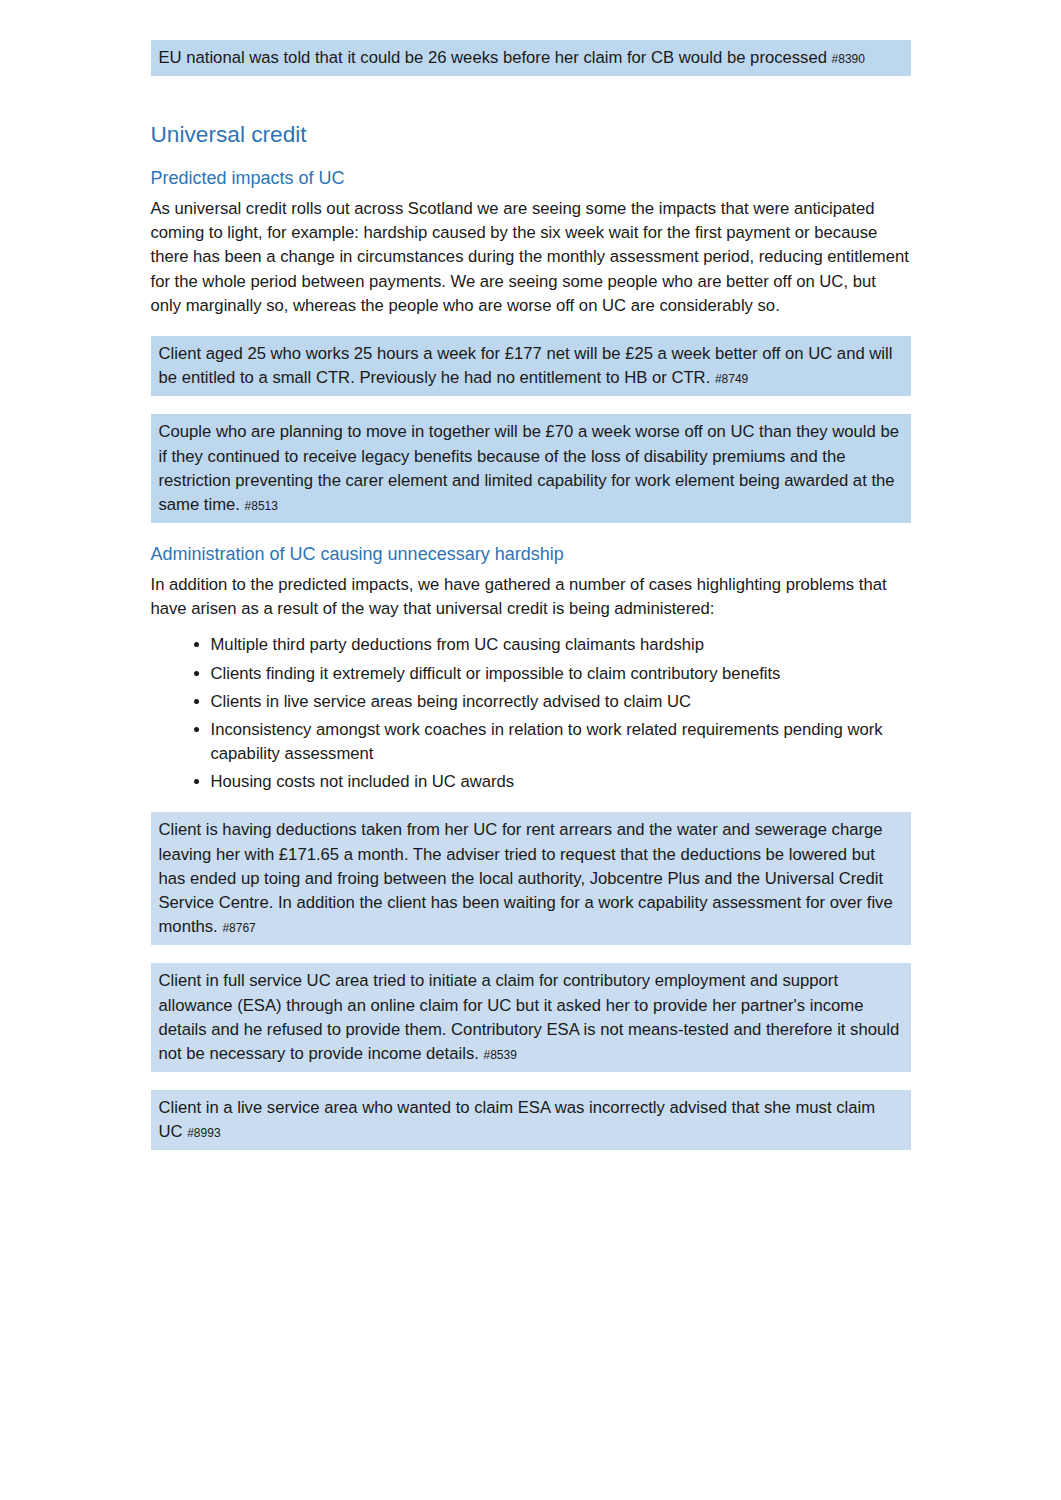EU national was told that it could be 26 weeks before her claim for CB would be processed #8390
Universal credit
Predicted impacts of UC
As universal credit rolls out across Scotland we are seeing some the impacts that were anticipated coming to light, for example: hardship caused by the six week wait for the first payment or because there has been a change in circumstances during the monthly assessment period, reducing entitlement for the whole period between payments. We are seeing some people who are better off on UC, but only marginally so, whereas the people who are worse off on UC are considerably so.
Client aged 25 who works 25 hours a week for £177 net will be £25 a week better off on UC and will be entitled to a small CTR. Previously he had no entitlement to HB or CTR. #8749
Couple who are planning to move in together will be £70 a week worse off on UC than they would be if they continued to receive legacy benefits because of the loss of disability premiums and the restriction preventing the carer element and limited capability for work element being awarded at the same time. #8513
Administration of UC causing unnecessary hardship
In addition to the predicted impacts, we have gathered a number of cases highlighting problems that have arisen as a result of the way that universal credit is being administered:
Multiple third party deductions from UC causing claimants hardship
Clients finding it extremely difficult or impossible to claim contributory benefits
Clients in live service areas being incorrectly advised to claim UC
Inconsistency amongst work coaches in relation to work related requirements pending work capability assessment
Housing costs not included in UC awards
Client is having deductions taken from her UC for rent arrears and the water and sewerage charge leaving her with £171.65 a month. The adviser tried to request that the deductions be lowered but has ended up toing and froing between the local authority, Jobcentre Plus and the Universal Credit Service Centre. In addition the client has been waiting for a work capability assessment for over five months. #8767
Client in full service UC area tried to initiate a claim for contributory employment and support allowance (ESA) through an online claim for UC but it asked her to provide her partner's income details and he refused to provide them. Contributory ESA is not means-tested and therefore it should not be necessary to provide income details. #8539
Client in a live service area who wanted to claim ESA was incorrectly advised that she must claim UC #8993